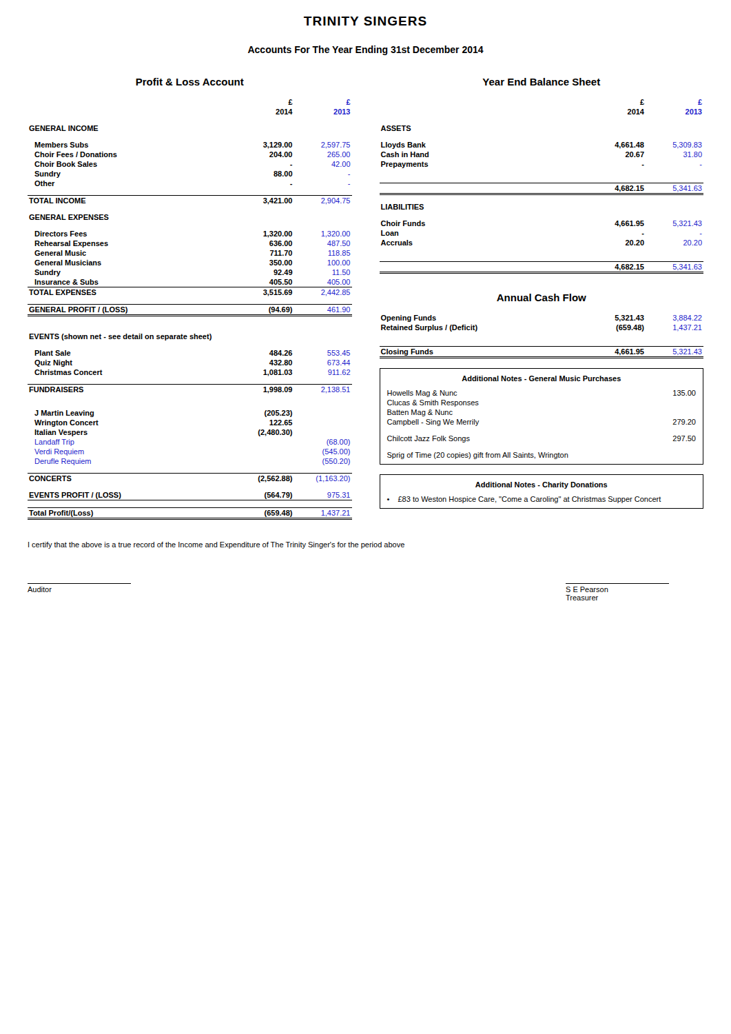TRINITY SINGERS
Accounts For The Year Ending 31st December 2014
Profit & Loss Account
| | £ | £ |
| | 2014 | 2013 |
| GENERAL INCOME | | |
| Members Subs | 3,129.00 | 2,597.75 |
| Choir Fees / Donations | 204.00 | 265.00 |
| Choir Book Sales | - | 42.00 |
| Sundry | 88.00 | - |
| Other | - | - |
| TOTAL INCOME | 3,421.00 | 2,904.75 |
| GENERAL EXPENSES | | |
| Directors Fees | 1,320.00 | 1,320.00 |
| Rehearsal Expenses | 636.00 | 487.50 |
| General Music | 711.70 | 118.85 |
| General Musicians | 350.00 | 100.00 |
| Sundry | 92.49 | 11.50 |
| Insurance & Subs | 405.50 | 405.00 |
| TOTAL EXPENSES | 3,515.69 | 2,442.85 |
| GENERAL PROFIT / (LOSS) | (94.69) | 461.90 |
| EVENTS (shown net - see detail on separate sheet) |
| Plant Sale | 484.26 | 553.45 |
| Quiz Night | 432.80 | 673.44 |
| Christmas Concert | 1,081.03 | 911.62 |
| FUNDRAISERS | 1,998.09 | 2,138.51 |
| J Martin Leaving | (205.23) | |
| Wrington Concert | 122.65 | |
| Italian Vespers | (2,480.30) | |
| Landaff Trip | | (68.00) |
| Verdi Requiem | | (545.00) |
| Derufle Requiem | | (550.20) |
| CONCERTS | (2,562.88) | (1,163.20) |
| EVENTS PROFIT / (LOSS) | (564.79) | 975.31 |
| Total Profit/(Loss) | (659.48) | 1,437.21 |
Year End Balance Sheet
| | £ | £ |
| | 2014 | 2013 |
| ASSETS | | |
| Lloyds Bank | 4,661.48 | 5,309.83 |
| Cash in Hand | 20.67 | 31.80 |
| Prepayments | - | - |
| | 4,682.15 | 5,341.63 |
| LIABILITIES | | |
| Choir Funds | 4,661.95 | 5,321.43 |
| Loan | - | - |
| Accruals | 20.20 | 20.20 |
| | 4,682.15 | 5,341.63 |
Annual Cash Flow
| Opening Funds | 5,321.43 | 3,884.22 |
| Retained Surplus / (Deficit) | (659.48) | 1,437.21 |
| Closing Funds | 4,661.95 | 5,321.43 |
Additional Notes - General Music Purchases
| Howells Mag & Nunc | 135.00 |
| Clucas & Smith Responses | |
| Batten Mag & Nunc | |
| Campbell - Sing We Merrily | 279.20 |
| Chilcott Jazz Folk Songs | 297.50 |
| Sprig of Time (20 copies) gift from All Saints, Wrington |
Additional Notes - Charity Donations
| • | £83 to Weston Hospice Care, "Come a Caroling" at Christmas Supper Concert |
I certify that the above is a true record of the Income and Expenditure of The Trinity Singer's for the period above
Auditor
S E Pearson
Treasurer